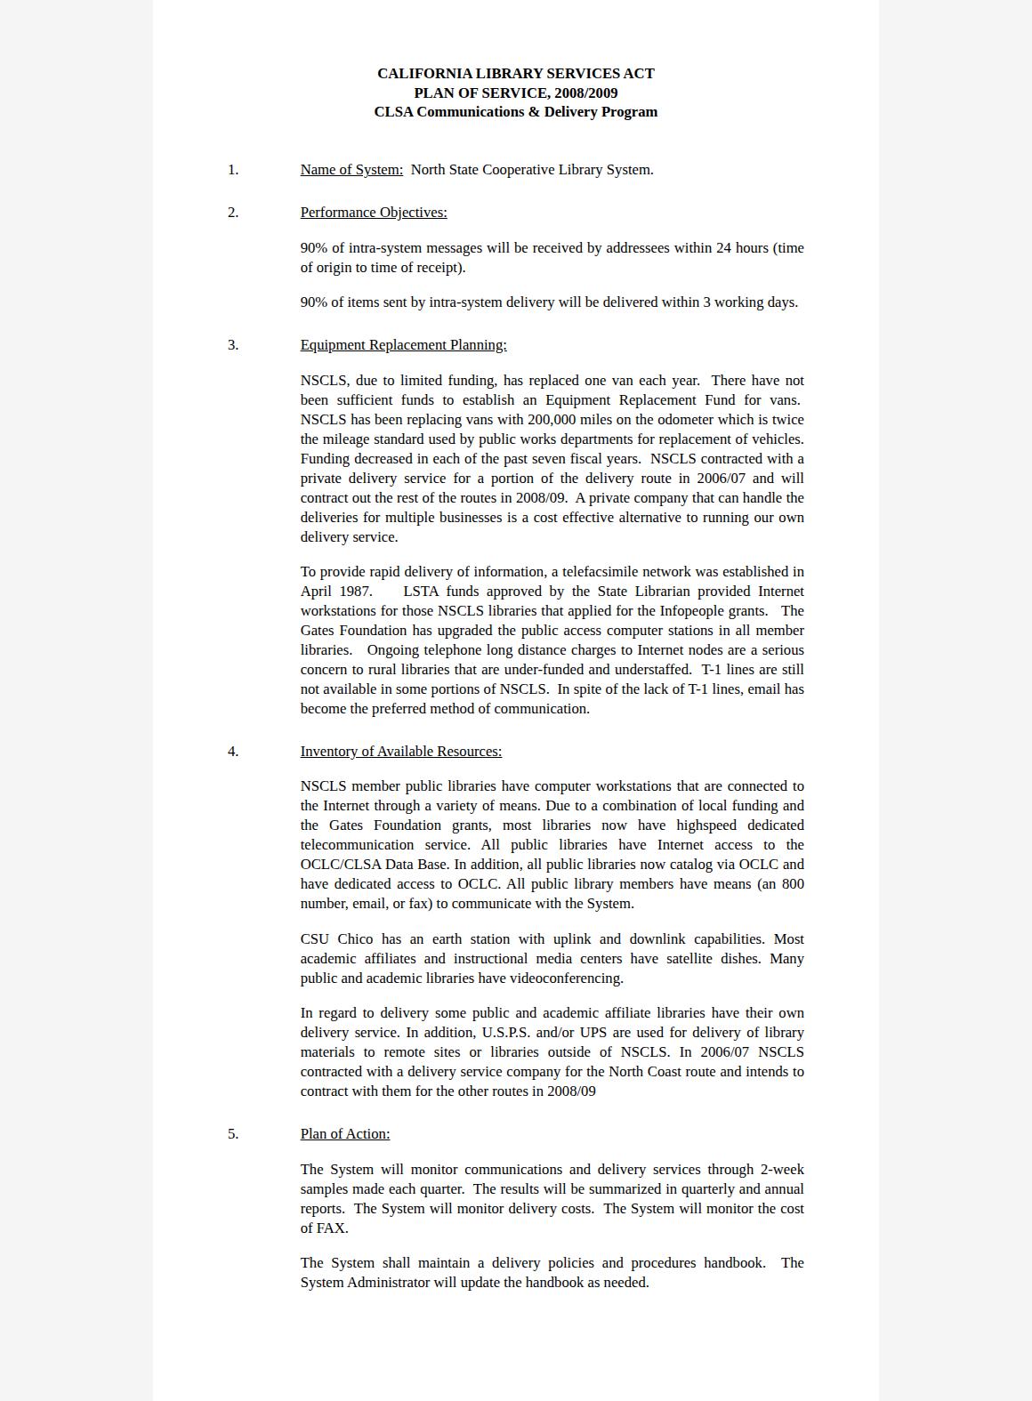CALIFORNIA LIBRARY SERVICES ACT PLAN OF SERVICE, 2008/2009 CLSA Communications & Delivery Program
Name of System: North State Cooperative Library System.
Performance Objectives:
90% of intra-system messages will be received by addressees within 24 hours (time of origin to time of receipt).
90% of items sent by intra-system delivery will be delivered within 3 working days.
Equipment Replacement Planning:
NSCLS, due to limited funding, has replaced one van each year. There have not been sufficient funds to establish an Equipment Replacement Fund for vans. NSCLS has been replacing vans with 200,000 miles on the odometer which is twice the mileage standard used by public works departments for replacement of vehicles. Funding decreased in each of the past seven fiscal years. NSCLS contracted with a private delivery service for a portion of the delivery route in 2006/07 and will contract out the rest of the routes in 2008/09. A private company that can handle the deliveries for multiple businesses is a cost effective alternative to running our own delivery service.
To provide rapid delivery of information, a telefacsimile network was established in April 1987. LSTA funds approved by the State Librarian provided Internet workstations for those NSCLS libraries that applied for the Infopeople grants. The Gates Foundation has upgraded the public access computer stations in all member libraries. Ongoing telephone long distance charges to Internet nodes are a serious concern to rural libraries that are under-funded and understaffed. T-1 lines are still not available in some portions of NSCLS. In spite of the lack of T-1 lines, email has become the preferred method of communication.
Inventory of Available Resources:
NSCLS member public libraries have computer workstations that are connected to the Internet through a variety of means. Due to a combination of local funding and the Gates Foundation grants, most libraries now have highspeed dedicated telecommunication service. All public libraries have Internet access to the OCLC/CLSA Data Base. In addition, all public libraries now catalog via OCLC and have dedicated access to OCLC. All public library members have means (an 800 number, email, or fax) to communicate with the System.
CSU Chico has an earth station with uplink and downlink capabilities. Most academic affiliates and instructional media centers have satellite dishes. Many public and academic libraries have videoconferencing.
In regard to delivery some public and academic affiliate libraries have their own delivery service. In addition, U.S.P.S. and/or UPS are used for delivery of library materials to remote sites or libraries outside of NSCLS. In 2006/07 NSCLS contracted with a delivery service company for the North Coast route and intends to contract with them for the other routes in 2008/09
Plan of Action:
The System will monitor communications and delivery services through 2-week samples made each quarter. The results will be summarized in quarterly and annual reports. The System will monitor delivery costs. The System will monitor the cost of FAX.
The System shall maintain a delivery policies and procedures handbook. The System Administrator will update the handbook as needed.